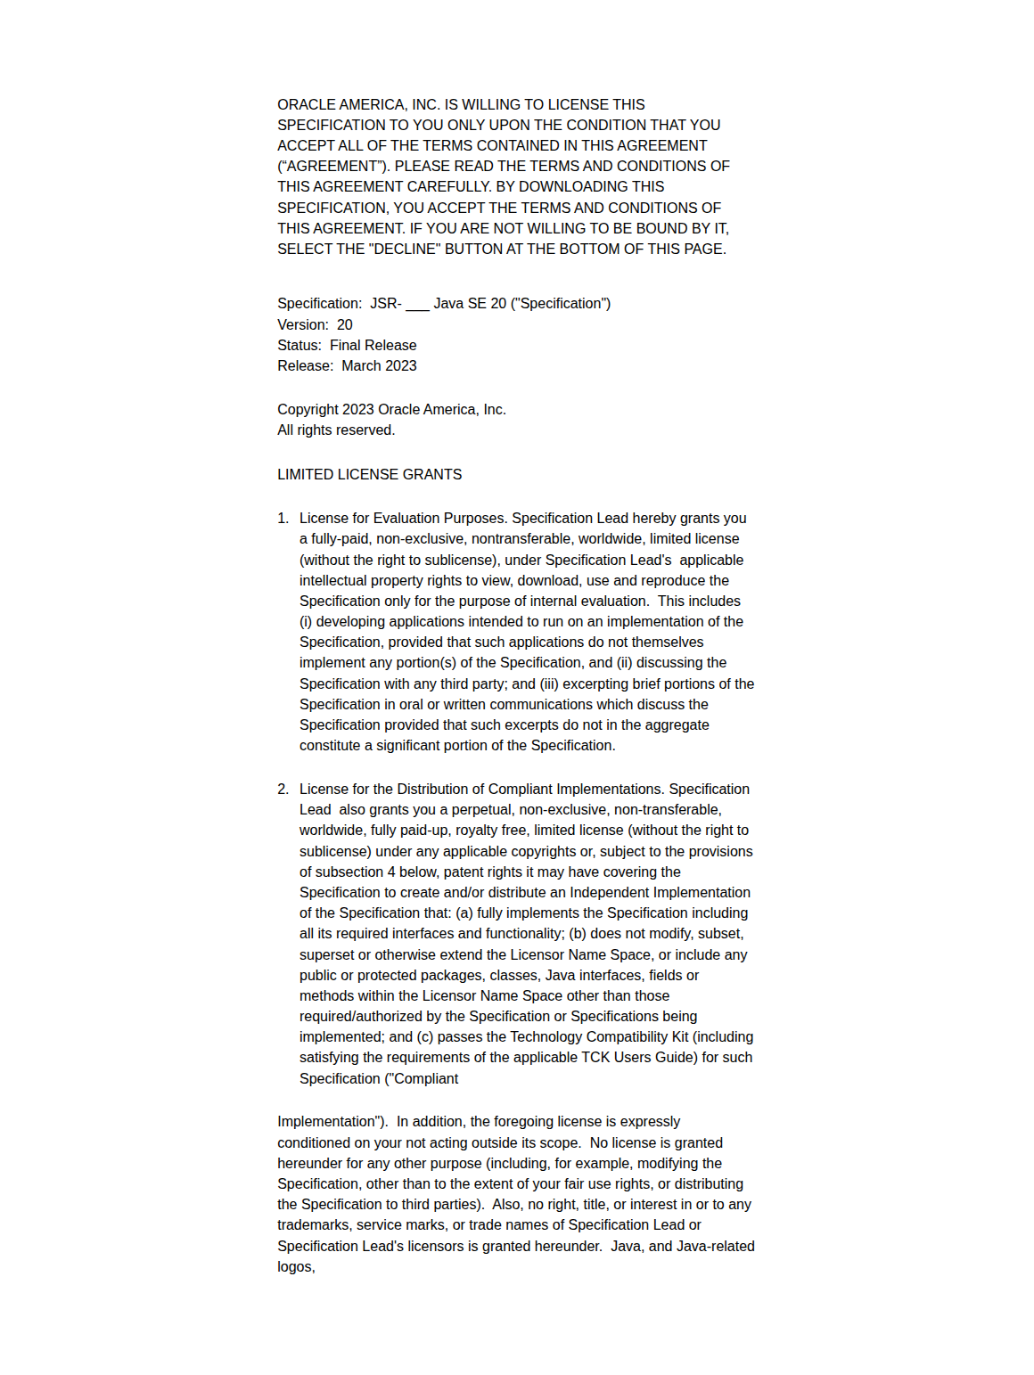ORACLE AMERICA, INC. IS WILLING TO LICENSE THIS SPECIFICATION TO YOU ONLY UPON THE CONDITION THAT YOU ACCEPT ALL OF THE TERMS CONTAINED IN THIS AGREEMENT (“AGREEMENT”). PLEASE READ THE TERMS AND CONDITIONS OF THIS AGREEMENT CAREFULLY. BY DOWNLOADING THIS SPECIFICATION, YOU ACCEPT THE TERMS AND CONDITIONS OF THIS AGREEMENT. IF YOU ARE NOT WILLING TO BE BOUND BY IT, SELECT THE "DECLINE" BUTTON AT THE BOTTOM OF THIS PAGE.
Specification: JSR- ___ Java SE 20 ("Specification")
Version: 20
Status: Final Release
Release: March 2023
Copyright 2023 Oracle America, Inc.
All rights reserved.
LIMITED LICENSE GRANTS
License for Evaluation Purposes. Specification Lead hereby grants you a fully-paid, non-exclusive, nontransferable, worldwide, limited license (without the right to sublicense), under Specification Lead's applicable intellectual property rights to view, download, use and reproduce the Specification only for the purpose of internal evaluation. This includes (i) developing applications intended to run on an implementation of the Specification, provided that such applications do not themselves implement any portion(s) of the Specification, and (ii) discussing the Specification with any third party; and (iii) excerpting brief portions of the Specification in oral or written communications which discuss the Specification provided that such excerpts do not in the aggregate constitute a significant portion of the Specification.
License for the Distribution of Compliant Implementations. Specification Lead also grants you a perpetual, non-exclusive, non-transferable, worldwide, fully paid-up, royalty free, limited license (without the right to sublicense) under any applicable copyrights or, subject to the provisions of subsection 4 below, patent rights it may have covering the Specification to create and/or distribute an Independent Implementation of the Specification that: (a) fully implements the Specification including all its required interfaces and functionality; (b) does not modify, subset, superset or otherwise extend the Licensor Name Space, or include any public or protected packages, classes, Java interfaces, fields or methods within the Licensor Name Space other than those required/authorized by the Specification or Specifications being implemented; and (c) passes the Technology Compatibility Kit (including satisfying the requirements of the applicable TCK Users Guide) for such Specification ("Compliant
Implementation"). In addition, the foregoing license is expressly conditioned on your not acting outside its scope. No license is granted hereunder for any other purpose (including, for example, modifying the Specification, other than to the extent of your fair use rights, or distributing the Specification to third parties). Also, no right, title, or interest in or to any trademarks, service marks, or trade names of Specification Lead or Specification Lead's licensors is granted hereunder. Java, and Java-related logos,